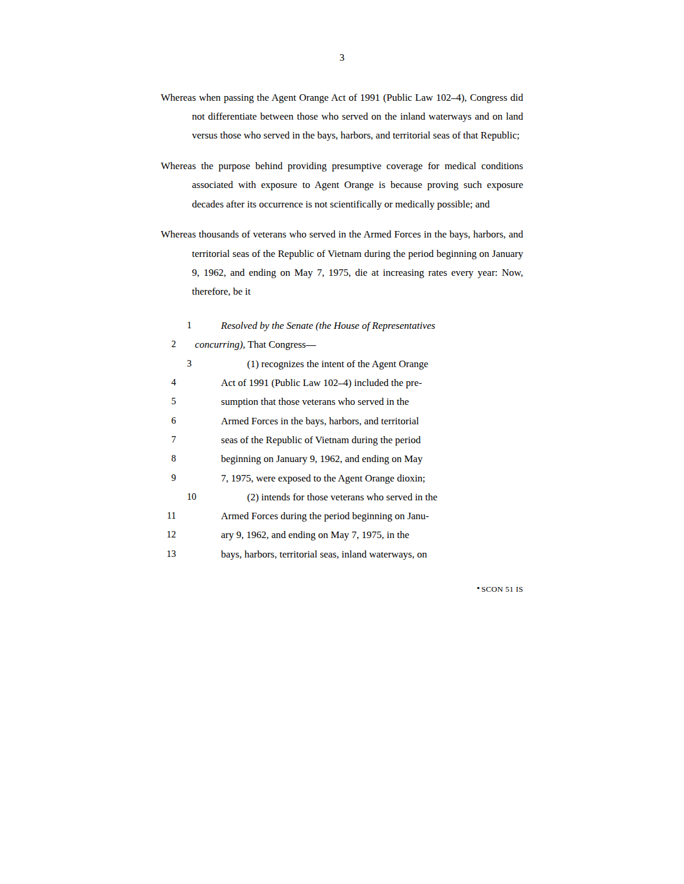3
Whereas when passing the Agent Orange Act of 1991 (Public Law 102–4), Congress did not differentiate between those who served on the inland waterways and on land versus those who served in the bays, harbors, and territorial seas of that Republic;
Whereas the purpose behind providing presumptive coverage for medical conditions associated with exposure to Agent Orange is because proving such exposure decades after its occurrence is not scientifically or medically possible; and
Whereas thousands of veterans who served in the Armed Forces in the bays, harbors, and territorial seas of the Republic of Vietnam during the period beginning on January 9, 1962, and ending on May 7, 1975, die at increasing rates every year: Now, therefore, be it
Resolved by the Senate (the House of Representatives
concurring), That Congress—
(1) recognizes the intent of the Agent Orange
Act of 1991 (Public Law 102–4) included the pre-
sumption that those veterans who served in the
Armed Forces in the bays, harbors, and territorial
seas of the Republic of Vietnam during the period
beginning on January 9, 1962, and ending on May
7, 1975, were exposed to the Agent Orange dioxin;
(2) intends for those veterans who served in the
Armed Forces during the period beginning on Janu-
ary 9, 1962, and ending on May 7, 1975, in the
bays, harbors, territorial seas, inland waterways, on
•SCON 51 IS